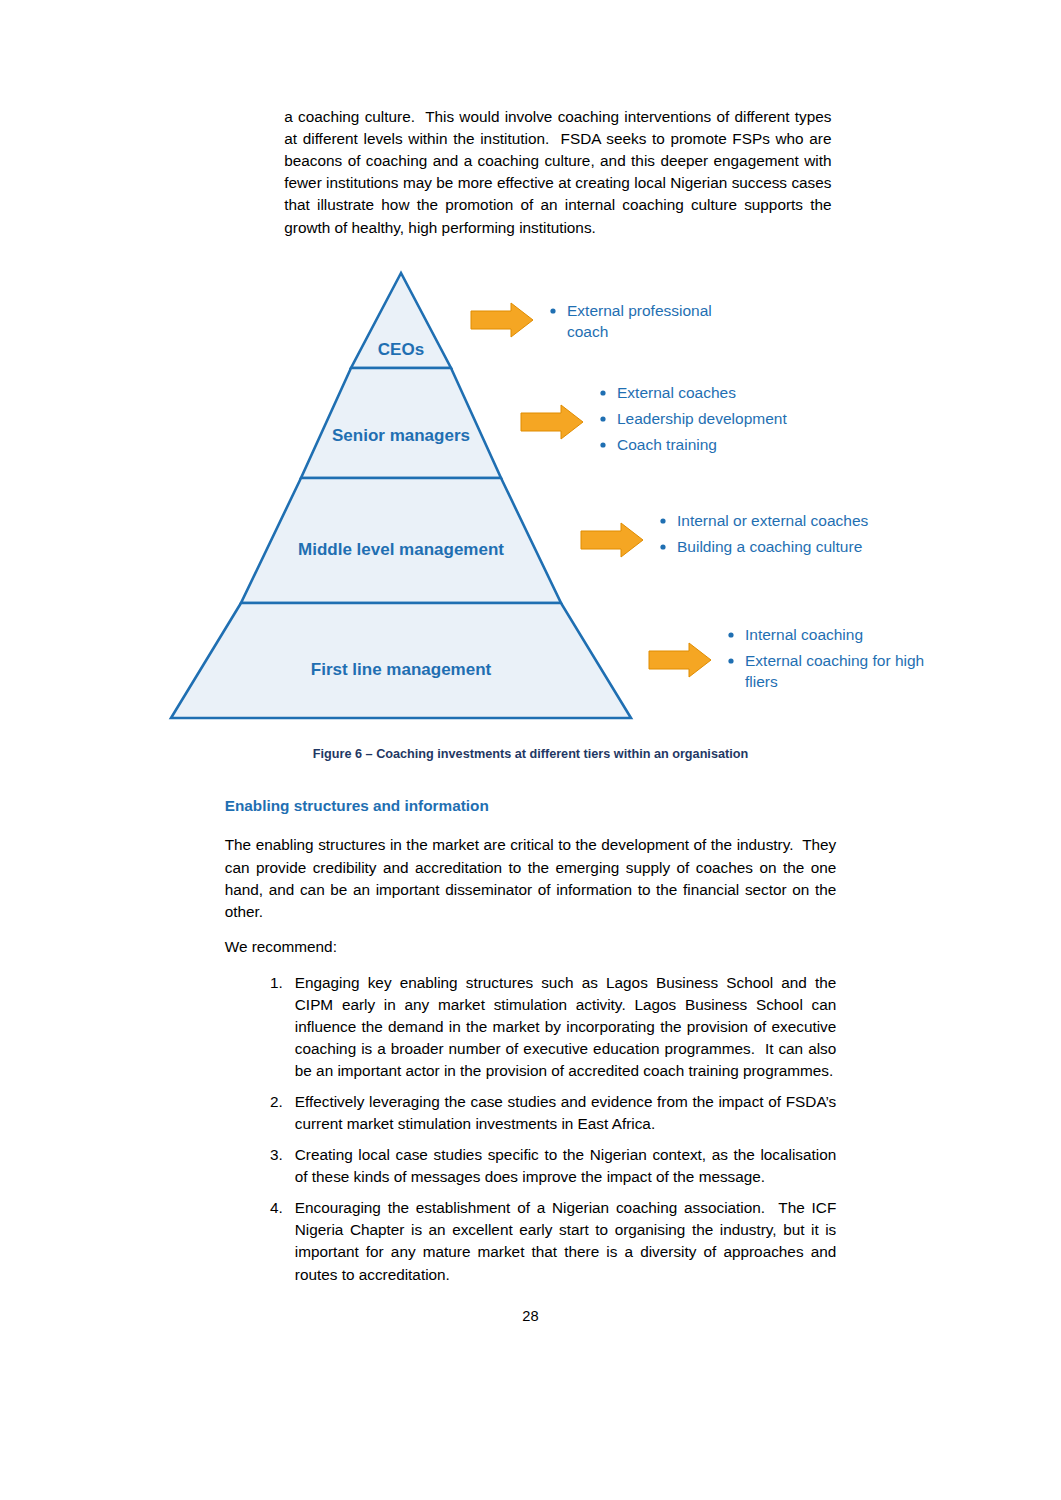a coaching culture. This would involve coaching interventions of different types at different levels within the institution. FSDA seeks to promote FSPs who are beacons of coaching and a coaching culture, and this deeper engagement with fewer institutions may be more effective at creating local Nigerian success cases that illustrate how the promotion of an internal coaching culture supports the growth of healthy, high performing institutions.
CEOs Senior managers Middle level management First line management External professional coach External coaches Leadership development Coach training Internal or external coaches Building a coaching culture Internal coaching External coaching for high fliers
Figure 6 – Coaching investments at different tiers within an organisation
Enabling structures and information
The enabling structures in the market are critical to the development of the industry. They can provide credibility and accreditation to the emerging supply of coaches on the one hand, and can be an important disseminator of information to the financial sector on the other.
We recommend:
Engaging key enabling structures such as Lagos Business School and the CIPM early in any market stimulation activity. Lagos Business School can influence the demand in the market by incorporating the provision of executive coaching is a broader number of executive education programmes. It can also be an important actor in the provision of accredited coach training programmes.
Effectively leveraging the case studies and evidence from the impact of FSDA’s current market stimulation investments in East Africa.
Creating local case studies specific to the Nigerian context, as the localisation of these kinds of messages does improve the impact of the message.
Encouraging the establishment of a Nigerian coaching association. The ICF Nigeria Chapter is an excellent early start to organising the industry, but it is important for any mature market that there is a diversity of approaches and routes to accreditation.
28